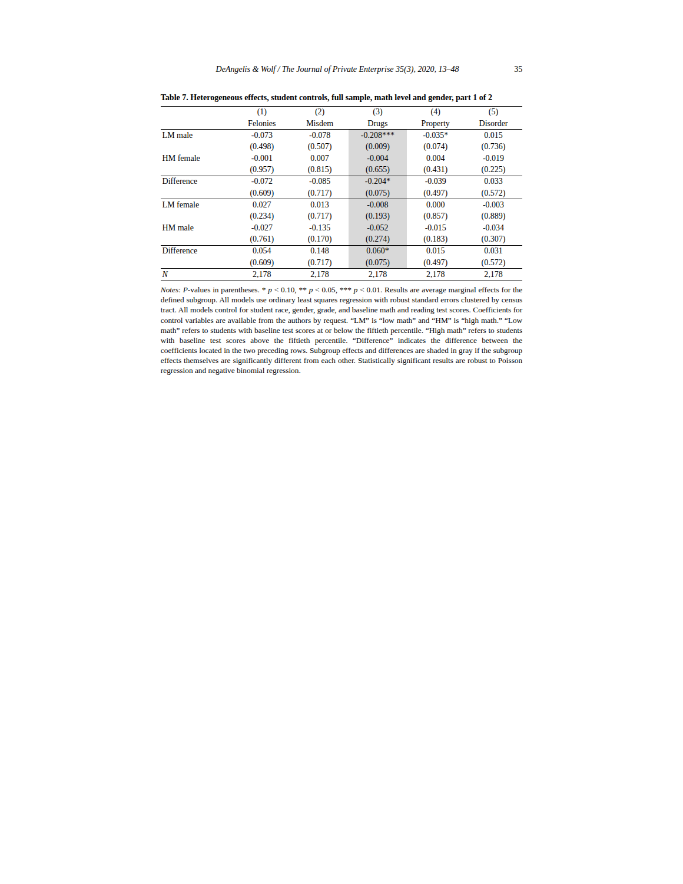DeAngelis & Wolf / The Journal of Private Enterprise 35(3), 2020, 13–48 35
Table 7. Heterogeneous effects, student controls, full sample, math level and gender, part 1 of 2
| | (1) | (2) | (3) | (4) | (5) |
| | Felonies | Misdem | Drugs | Property | Disorder |
| LM male | -0.073 | -0.078 | -0.208*** | -0.035* | 0.015 |
| | (0.498) | (0.507) | (0.009) | (0.074) | (0.736) |
| HM female | -0.001 | 0.007 | -0.004 | 0.004 | -0.019 |
| | (0.957) | (0.815) | (0.655) | (0.431) | (0.225) |
| Difference | -0.072 | -0.085 | -0.204* | -0.039 | 0.033 |
| | (0.609) | (0.717) | (0.075) | (0.497) | (0.572) |
| LM female | 0.027 | 0.013 | -0.008 | 0.000 | -0.003 |
| | (0.234) | (0.717) | (0.193) | (0.857) | (0.889) |
| HM male | -0.027 | -0.135 | -0.052 | -0.015 | -0.034 |
| | (0.761) | (0.170) | (0.274) | (0.183) | (0.307) |
| Difference | 0.054 | 0.148 | 0.060* | 0.015 | 0.031 |
| | (0.609) | (0.717) | (0.075) | (0.497) | (0.572) |
| N | 2,178 | 2,178 | 2,178 | 2,178 | 2,178 |
Notes: P-values in parentheses. * p < 0.10, ** p < 0.05, *** p < 0.01. Results are average marginal effects for the defined subgroup. All models use ordinary least squares regression with robust standard errors clustered by census tract. All models control for student race, gender, grade, and baseline math and reading test scores. Coefficients for control variables are available from the authors by request. “LM” is “low math” and “HM” is “high math.” “Low math” refers to students with baseline test scores at or below the fiftieth percentile. “High math” refers to students with baseline test scores above the fiftieth percentile. “Difference” indicates the difference between the coefficients located in the two preceding rows. Subgroup effects and differences are shaded in gray if the subgroup effects themselves are significantly different from each other. Statistically significant results are robust to Poisson regression and negative binomial regression.